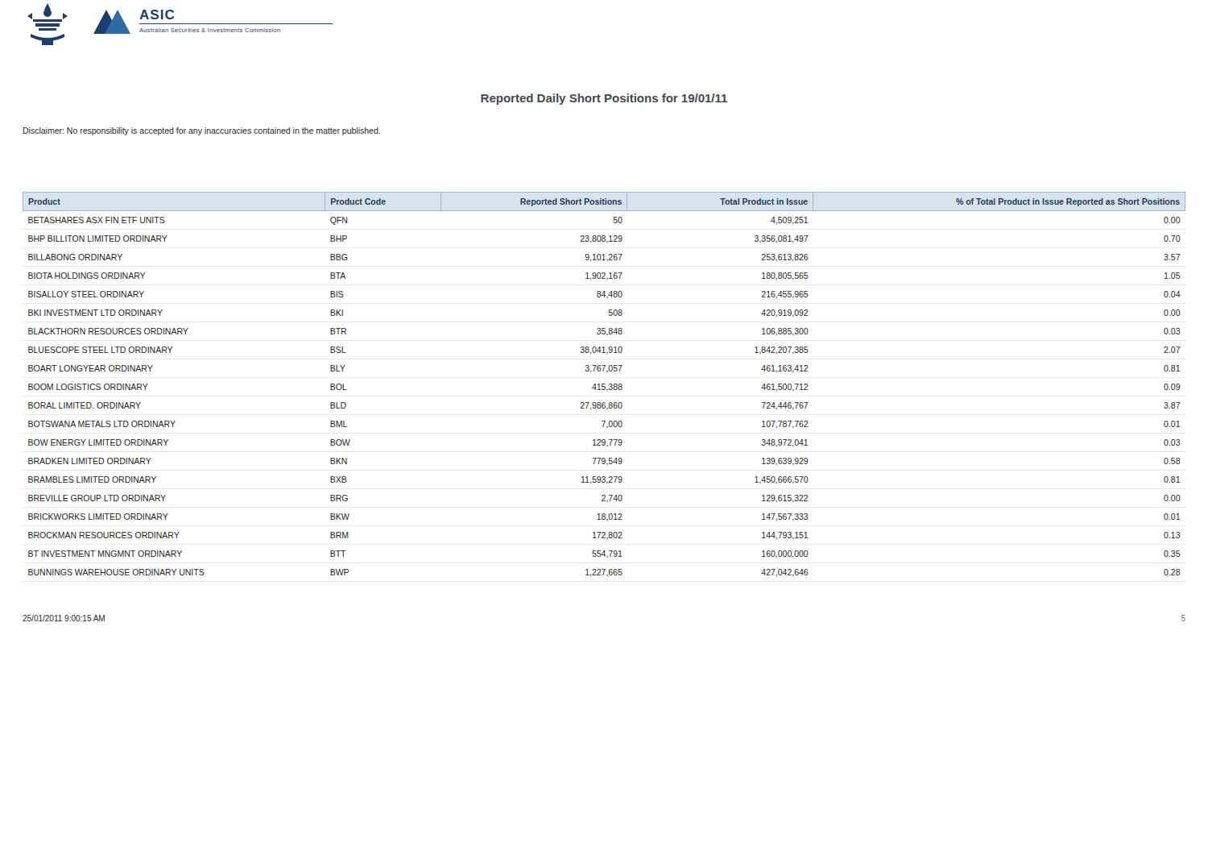ASIC
Australian Securities & Investments Commission
Reported Daily Short Positions for 19/01/11
Disclaimer: No responsibility is accepted for any inaccuracies contained in the matter published.
| Product | Product Code | Reported Short Positions | Total Product in Issue | % of Total Product in Issue Reported as Short Positions |
| --- | --- | --- | --- | --- |
| BETASHARES ASX FIN ETF UNITS | QFN | 50 | 4,509,251 | 0.00 |
| BHP BILLITON LIMITED ORDINARY | BHP | 23,808,129 | 3,356,081,497 | 0.70 |
| BILLABONG ORDINARY | BBG | 9,101,267 | 253,613,826 | 3.57 |
| BIOTA HOLDINGS ORDINARY | BTA | 1,902,167 | 180,805,565 | 1.05 |
| BISALLOY STEEL ORDINARY | BIS | 84,480 | 216,455,965 | 0.04 |
| BKI INVESTMENT LTD ORDINARY | BKI | 508 | 420,919,092 | 0.00 |
| BLACKTHORN RESOURCES ORDINARY | BTR | 35,848 | 106,885,300 | 0.03 |
| BLUESCOPE STEEL LTD ORDINARY | BSL | 38,041,910 | 1,842,207,385 | 2.07 |
| BOART LONGYEAR ORDINARY | BLY | 3,767,057 | 461,163,412 | 0.81 |
| BOOM LOGISTICS ORDINARY | BOL | 415,388 | 461,500,712 | 0.09 |
| BORAL LIMITED. ORDINARY | BLD | 27,986,860 | 724,446,767 | 3.87 |
| BOTSWANA METALS LTD ORDINARY | BML | 7,000 | 107,787,762 | 0.01 |
| BOW ENERGY LIMITED ORDINARY | BOW | 129,779 | 348,972,041 | 0.03 |
| BRADKEN LIMITED ORDINARY | BKN | 779,549 | 139,639,929 | 0.58 |
| BRAMBLES LIMITED ORDINARY | BXB | 11,593,279 | 1,450,666,570 | 0.81 |
| BREVILLE GROUP LTD ORDINARY | BRG | 2,740 | 129,615,322 | 0.00 |
| BRICKWORKS LIMITED ORDINARY | BKW | 18,012 | 147,567,333 | 0.01 |
| BROCKMAN RESOURCES ORDINARY | BRM | 172,802 | 144,793,151 | 0.13 |
| BT INVESTMENT MNGMNT ORDINARY | BTT | 554,791 | 160,000,000 | 0.35 |
| BUNNINGS WAREHOUSE ORDINARY UNITS | BWP | 1,227,665 | 427,042,646 | 0.28 |
25/01/2011 9:00:15 AM 5